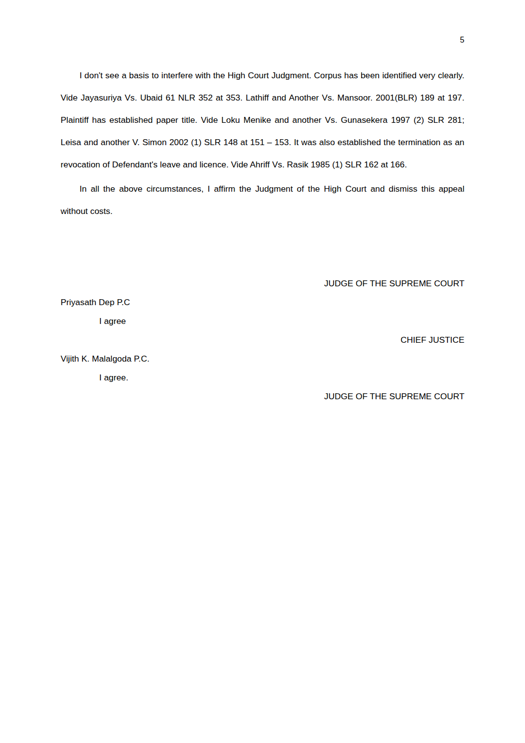5
I don't see a basis to interfere with the High Court Judgment. Corpus has been identified very clearly. Vide Jayasuriya Vs. Ubaid 61 NLR 352 at 353. Lathiff and Another Vs. Mansoor. 2001(BLR) 189 at 197. Plaintiff has established paper title. Vide Loku Menike and another Vs. Gunasekera 1997 (2) SLR 281; Leisa and another V. Simon 2002 (1) SLR 148 at 151 – 153. It was also established the termination as an revocation of Defendant's leave and licence. Vide Ahriff Vs. Rasik 1985 (1) SLR 162 at 166.
In all the above circumstances, I affirm the Judgment of the High Court and dismiss this appeal without costs.
JUDGE OF THE SUPREME COURT
Priyasath Dep P.C
I agree
CHIEF JUSTICE
Vijith K. Malalgoda P.C.
I agree.
JUDGE OF THE SUPREME COURT